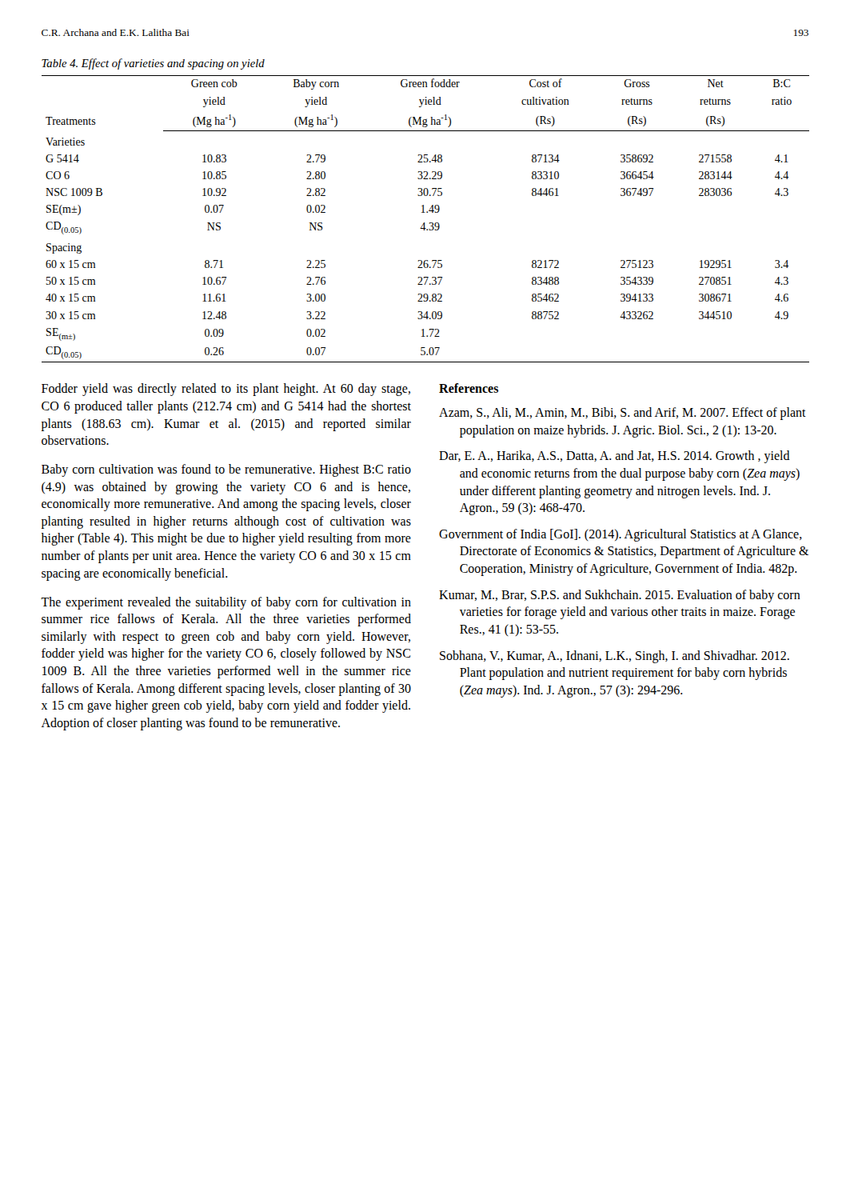C.R. Archana and E.K. Lalitha Bai 193
Table 4. Effect of varieties and spacing on yield
| Treatments | Green cob | Baby corn | Green fodder | Cost of | Gross | Net | B:C |
| --- | --- | --- | --- | --- | --- | --- | --- |
| yield | yield | yield | cultivation | returns | returns | ratio |
| (Mg ha -1 ) | (Mg ha -1 ) | (Mg ha -1 ) | (Rs) | (Rs) | (Rs) | |
| Varieties |
| G 5414 | 10.83 | 2.79 | 25.48 | 87134 | 358692 | 271558 | 4.1 |
| CO 6 | 10.85 | 2.80 | 32.29 | 83310 | 366454 | 283144 | 4.4 |
| NSC 1009 B | 10.92 | 2.82 | 30.75 | 84461 | 367497 | 283036 | 4.3 |
| SE(m±) | 0.07 | 0.02 | 1.49 | | | | |
| CD (0.05) | NS | NS | 4.39 | | | | |
| Spacing |
| 60 x 15 cm | 8.71 | 2.25 | 26.75 | 82172 | 275123 | 192951 | 3.4 |
| 50 x 15 cm | 10.67 | 2.76 | 27.37 | 83488 | 354339 | 270851 | 4.3 |
| 40 x 15 cm | 11.61 | 3.00 | 29.82 | 85462 | 394133 | 308671 | 4.6 |
| 30 x 15 cm | 12.48 | 3.22 | 34.09 | 88752 | 433262 | 344510 | 4.9 |
| SE (m±) | 0.09 | 0.02 | 1.72 | | | | |
| CD (0.05) | 0.26 | 0.07 | 5.07 | | | | |
Fodder yield was directly related to its plant height. At 60 day stage, CO 6 produced taller plants (212.74 cm) and G 5414 had the shortest plants (188.63 cm). Kumar et al. (2015) and reported similar observations.
Baby corn cultivation was found to be remunerative. Highest B:C ratio (4.9) was obtained by growing the variety CO 6 and is hence, economically more remunerative. And among the spacing levels, closer planting resulted in higher returns although cost of cultivation was higher (Table 4). This might be due to higher yield resulting from more number of plants per unit area. Hence the variety CO 6 and 30 x 15 cm spacing are economically beneficial.
The experiment revealed the suitability of baby corn for cultivation in summer rice fallows of Kerala. All the three varieties performed similarly with respect to green cob and baby corn yield. However, fodder yield was higher for the variety CO 6, closely followed by NSC 1009 B. All the three varieties performed well in the summer rice fallows of Kerala. Among different spacing levels, closer planting of 30 x 15 cm gave higher green cob yield, baby corn yield and fodder yield. Adoption of closer planting was found to be remunerative.
References
Azam, S., Ali, M., Amin, M., Bibi, S. and Arif, M. 2007. Effect of plant population on maize hybrids. J. Agric. Biol. Sci., 2 (1): 13-20.
Dar, E. A., Harika, A.S., Datta, A. and Jat, H.S. 2014. Growth , yield and economic returns from the dual purpose baby corn (Zea mays) under different planting geometry and nitrogen levels. Ind. J. Agron., 59 (3): 468-470.
Government of India [GoI]. (2014). Agricultural Statistics at A Glance, Directorate of Economics & Statistics, Department of Agriculture & Cooperation, Ministry of Agriculture, Government of India. 482p.
Kumar, M., Brar, S.P.S. and Sukhchain. 2015. Evaluation of baby corn varieties for forage yield and various other traits in maize. Forage Res., 41 (1): 53-55.
Sobhana, V., Kumar, A., Idnani, L.K., Singh, I. and Shivadhar. 2012. Plant population and nutrient requirement for baby corn hybrids (Zea mays). Ind. J. Agron., 57 (3): 294-296.